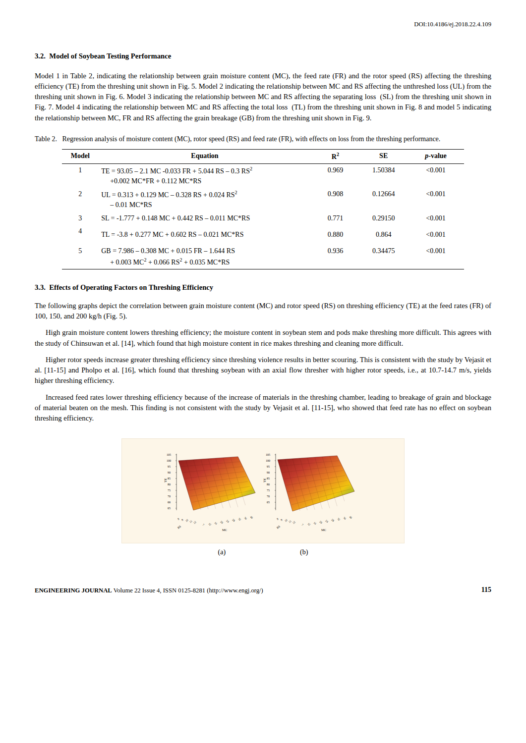DOI:10.4186/ej.2018.22.4.109
3.2. Model of Soybean Testing Performance
Model 1 in Table 2, indicating the relationship between grain moisture content (MC), the feed rate (FR) and the rotor speed (RS) affecting the threshing efficiency (TE) from the threshing unit shown in Fig. 5. Model 2 indicating the relationship between MC and RS affecting the unthreshed loss (UL) from the threshing unit shown in Fig. 6. Model 3 indicating the relationship between MC and RS affecting the separating loss (SL) from the threshing unit shown in Fig. 7. Model 4 indicating the relationship between MC and RS affecting the total loss (TL) from the threshing unit shown in Fig. 8 and model 5 indicating the relationship between MC, FR and RS affecting the grain breakage (GB) from the threshing unit shown in Fig. 9.
Table 2. Regression analysis of moisture content (MC), rotor speed (RS) and feed rate (FR), with effects on loss from the threshing performance.
| Model | Equation | R 2 | SE | p -value |
| --- | --- | --- | --- | --- |
| 1 | TE = 93.05 – 2.1 MC -0.033 FR + 5.044 RS – 0.3 RS 2 +0.002 MC*FR + 0.112 MC*RS | 0.969 | 1.50384 | <0.001 |
| 2 | UL = 0.313 + 0.129 MC – 0.328 RS + 0.024 RS 2 – 0.01 MC*RS | 0.908 | 0.12664 | <0.001 |
| 3 | SL = -1.777 + 0.148 MC + 0.442 RS – 0.011 MC*RS | 0.771 | 0.29150 | <0.001 |
| 4 | TL = -3.8 + 0.277 MC + 0.602 RS – 0.021 MC*RS | 0.880 | 0.864 | <0.001 |
| 5 | GB = 7.986 – 0.308 MC + 0.015 FR – 1.644 RS + 0.003 MC 2 + 0.066 RS 2 + 0.035 MC*RS | 0.936 | 0.34475 | <0.001 |
3.3. Effects of Operating Factors on Threshing Efficiency
The following graphs depict the correlation between grain moisture content (MC) and rotor speed (RS) on threshing efficiency (TE) at the feed rates (FR) of 100, 150, and 200 kg/h (Fig. 5).
High grain moisture content lowers threshing efficiency; the moisture content in soybean stem and pods make threshing more difficult. This agrees with the study of Chinsuwan et al. [14], which found that high moisture content in rice makes threshing and cleaning more difficult.
Higher rotor speeds increase greater threshing efficiency since threshing violence results in better scouring. This is consistent with the study by Vejasit et al. [11-15] and Pholpo et al. [16], which found that threshing soybean with an axial flow thresher with higher rotor speeds, i.e., at 10.7-14.7 m/s, yields higher threshing efficiency.
Increased feed rates lower threshing efficiency because of the increase of materials in the threshing chamber, leading to breakage of grain and blockage of material beaten on the mesh. This finding is not consistent with the study by Vejasit et al. [11-15], who showed that feed rate has no effect on soybean threshing efficiency.
105 100 95 90 85 80 75 70 66 65 TE 8 9 10 11 12 RS 7 12 16 20 24 28 32 36 40 MC
105 100 95 90 85 80 75 70 65 TE 8 9 10 11 12 RS 7 12 16 20 24 28 32 36 40 MC
(a) (b)
ENGINEERING JOURNAL Volume 22 Issue 4, ISSN 0125-8281 (http://www.engj.org/)
115